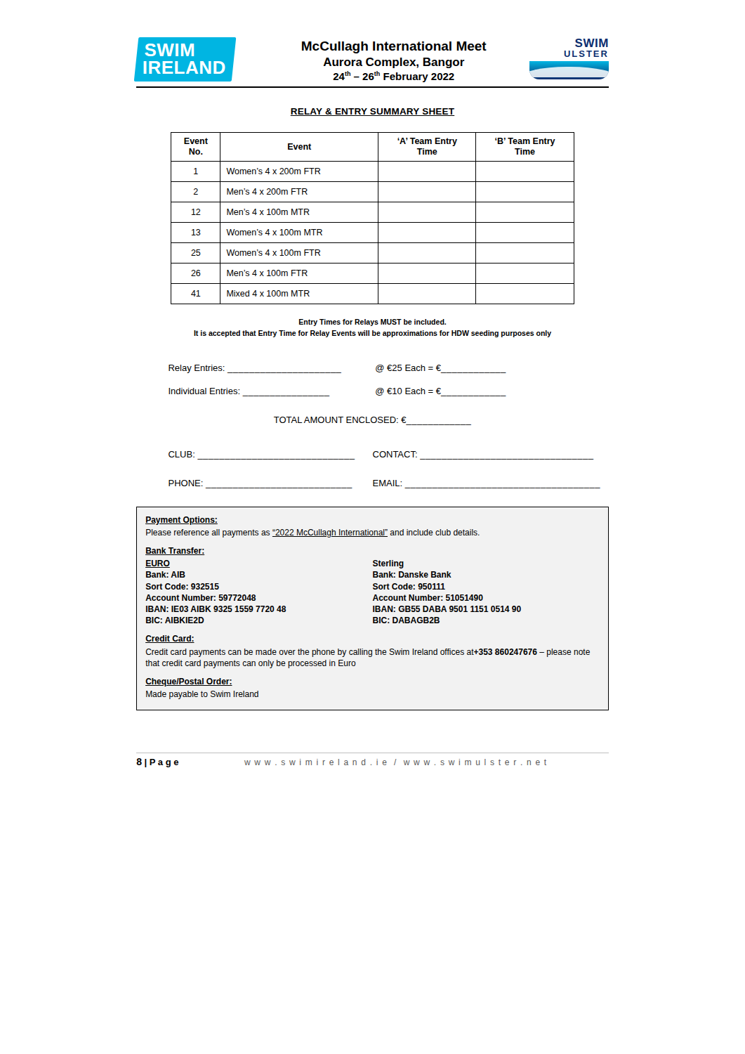SWIM IRELAND
McCullagh International Meet
Aurora Complex, Bangor
24th – 26th February 2022
SWIMULSTER
RELAY & ENTRY SUMMARY SHEET
| Event No. | Event | ‘A’ Team Entry Time | ‘B’ Team Entry Time |
| --- | --- | --- | --- |
| 1 | Women’s 4 x 200m FTR | | |
| 2 | Men’s 4 x 200m FTR | | |
| 12 | Men’s 4 x 100m MTR | | |
| 13 | Women’s 4 x 100m MTR | | |
| 25 | Women’s 4 x 100m FTR | | |
| 26 | Men’s 4 x 100m FTR | | |
| 41 | Mixed 4 x 100m MTR | | |
Entry Times for Relays MUST be included.
It is accepted that Entry Time for Relay Events will be approximations for HDW seeding purposes only
Relay Entries: _____________________
@ €25 Each = €____________
Individual Entries: ________________
@ €10 Each = €____________
TOTAL AMOUNT ENCLOSED: €____________
CLUB: _____________________________
CONTACT: ________________________________
PHONE: ___________________________
EMAIL: ____________________________________
Payment Options:
Please reference all payments as “2022 McCullagh International” and include club details.
Bank Transfer:
EURO
Bank: AIB
Sort Code: 932515
Account Number: 59772048
IBAN: IE03 AIBK 9325 1559 7720 48
BIC: AIBKIE2D
Sterling
Bank: Danske Bank
Sort Code: 950111
Account Number: 51051490
IBAN: GB55 DABA 9501 1151 0514 90
BIC: DABAGB2B
Credit Card:
Credit card payments can be made over the phone by calling the Swim Ireland offices at+353 860247676 – please note that credit card payments can only be processed in Euro
Cheque/Postal Order:
Made payable to Swim Ireland
8 | P a g e
w w w . s w i m i r e l a n d . i e / w w w . s w i m u l s t e r . n e t